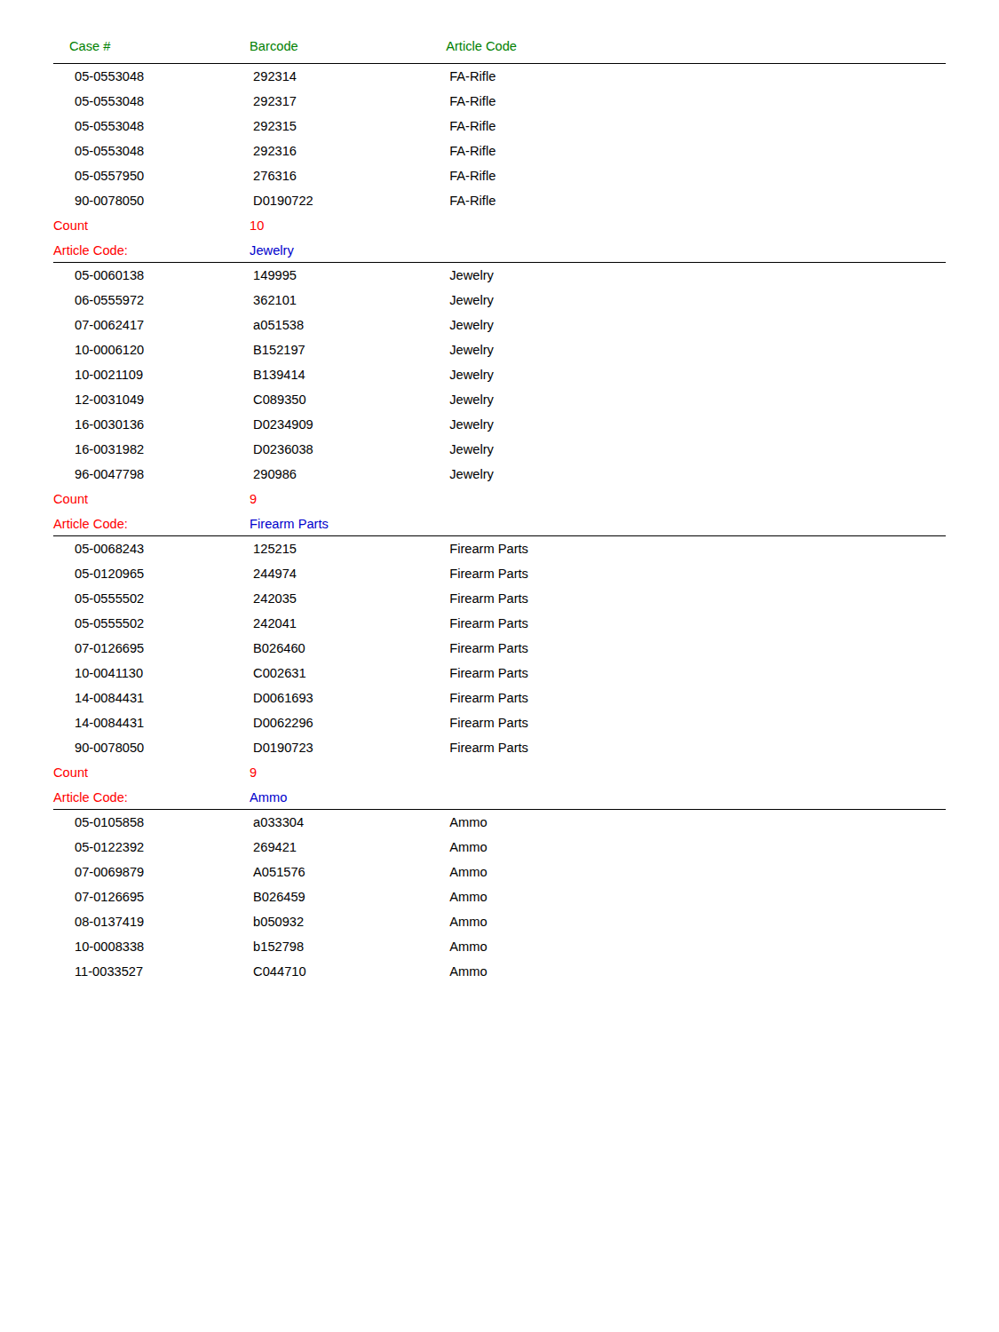| Case # | Barcode | Article Code |
| --- | --- | --- |
| 05-0553048 | 292314 | FA-Rifle |
| 05-0553048 | 292317 | FA-Rifle |
| 05-0553048 | 292315 | FA-Rifle |
| 05-0553048 | 292316 | FA-Rifle |
| 05-0557950 | 276316 | FA-Rifle |
| 90-0078050 | D0190722 | FA-Rifle |
| Count | 10 | |
| Article Code: | Jewelry | |
| 05-0060138 | 149995 | Jewelry |
| 06-0555972 | 362101 | Jewelry |
| 07-0062417 | a051538 | Jewelry |
| 10-0006120 | B152197 | Jewelry |
| 10-0021109 | B139414 | Jewelry |
| 12-0031049 | C089350 | Jewelry |
| 16-0030136 | D0234909 | Jewelry |
| 16-0031982 | D0236038 | Jewelry |
| 96-0047798 | 290986 | Jewelry |
| Count | 9 | |
| Article Code: | Firearm Parts | |
| 05-0068243 | 125215 | Firearm Parts |
| 05-0120965 | 244974 | Firearm Parts |
| 05-0555502 | 242035 | Firearm Parts |
| 05-0555502 | 242041 | Firearm Parts |
| 07-0126695 | B026460 | Firearm Parts |
| 10-0041130 | C002631 | Firearm Parts |
| 14-0084431 | D0061693 | Firearm Parts |
| 14-0084431 | D0062296 | Firearm Parts |
| 90-0078050 | D0190723 | Firearm Parts |
| Count | 9 | |
| Article Code: | Ammo | |
| 05-0105858 | a033304 | Ammo |
| 05-0122392 | 269421 | Ammo |
| 07-0069879 | A051576 | Ammo |
| 07-0126695 | B026459 | Ammo |
| 08-0137419 | b050932 | Ammo |
| 10-0008338 | b152798 | Ammo |
| 11-0033527 | C044710 | Ammo |